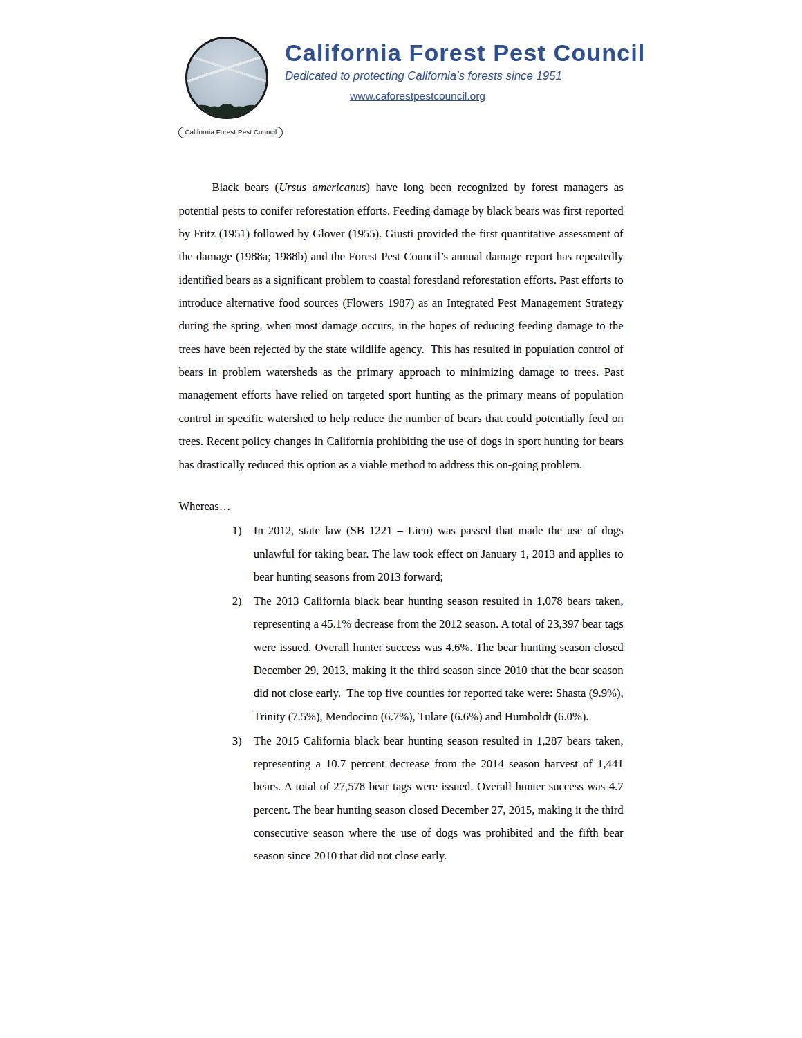California Forest Pest Council
California Forest Pest Council
Dedicated to protecting California’s forests since 1951
www.caforestpestcouncil.org
Black bears (Ursus americanus) have long been recognized by forest managers as potential pests to conifer reforestation efforts. Feeding damage by black bears was first reported by Fritz (1951) followed by Glover (1955). Giusti provided the first quantitative assessment of the damage (1988a; 1988b) and the Forest Pest Council’s annual damage report has repeatedly identified bears as a significant problem to coastal forestland reforestation efforts. Past efforts to introduce alternative food sources (Flowers 1987) as an Integrated Pest Management Strategy during the spring, when most damage occurs, in the hopes of reducing feeding damage to the trees have been rejected by the state wildlife agency. This has resulted in population control of bears in problem watersheds as the primary approach to minimizing damage to trees. Past management efforts have relied on targeted sport hunting as the primary means of population control in specific watershed to help reduce the number of bears that could potentially feed on trees. Recent policy changes in California prohibiting the use of dogs in sport hunting for bears has drastically reduced this option as a viable method to address this on-going problem.
Whereas…
In 2012, state law (SB 1221 – Lieu) was passed that made the use of dogs unlawful for taking bear. The law took effect on January 1, 2013 and applies to bear hunting seasons from 2013 forward;
The 2013 California black bear hunting season resulted in 1,078 bears taken, representing a 45.1% decrease from the 2012 season. A total of 23,397 bear tags were issued. Overall hunter success was 4.6%. The bear hunting season closed December 29, 2013, making it the third season since 2010 that the bear season did not close early. The top five counties for reported take were: Shasta (9.9%), Trinity (7.5%), Mendocino (6.7%), Tulare (6.6%) and Humboldt (6.0%).
The 2015 California black bear hunting season resulted in 1,287 bears taken, representing a 10.7 percent decrease from the 2014 season harvest of 1,441 bears. A total of 27,578 bear tags were issued. Overall hunter success was 4.7 percent. The bear hunting season closed December 27, 2015, making it the third consecutive season where the use of dogs was prohibited and the fifth bear season since 2010 that did not close early.